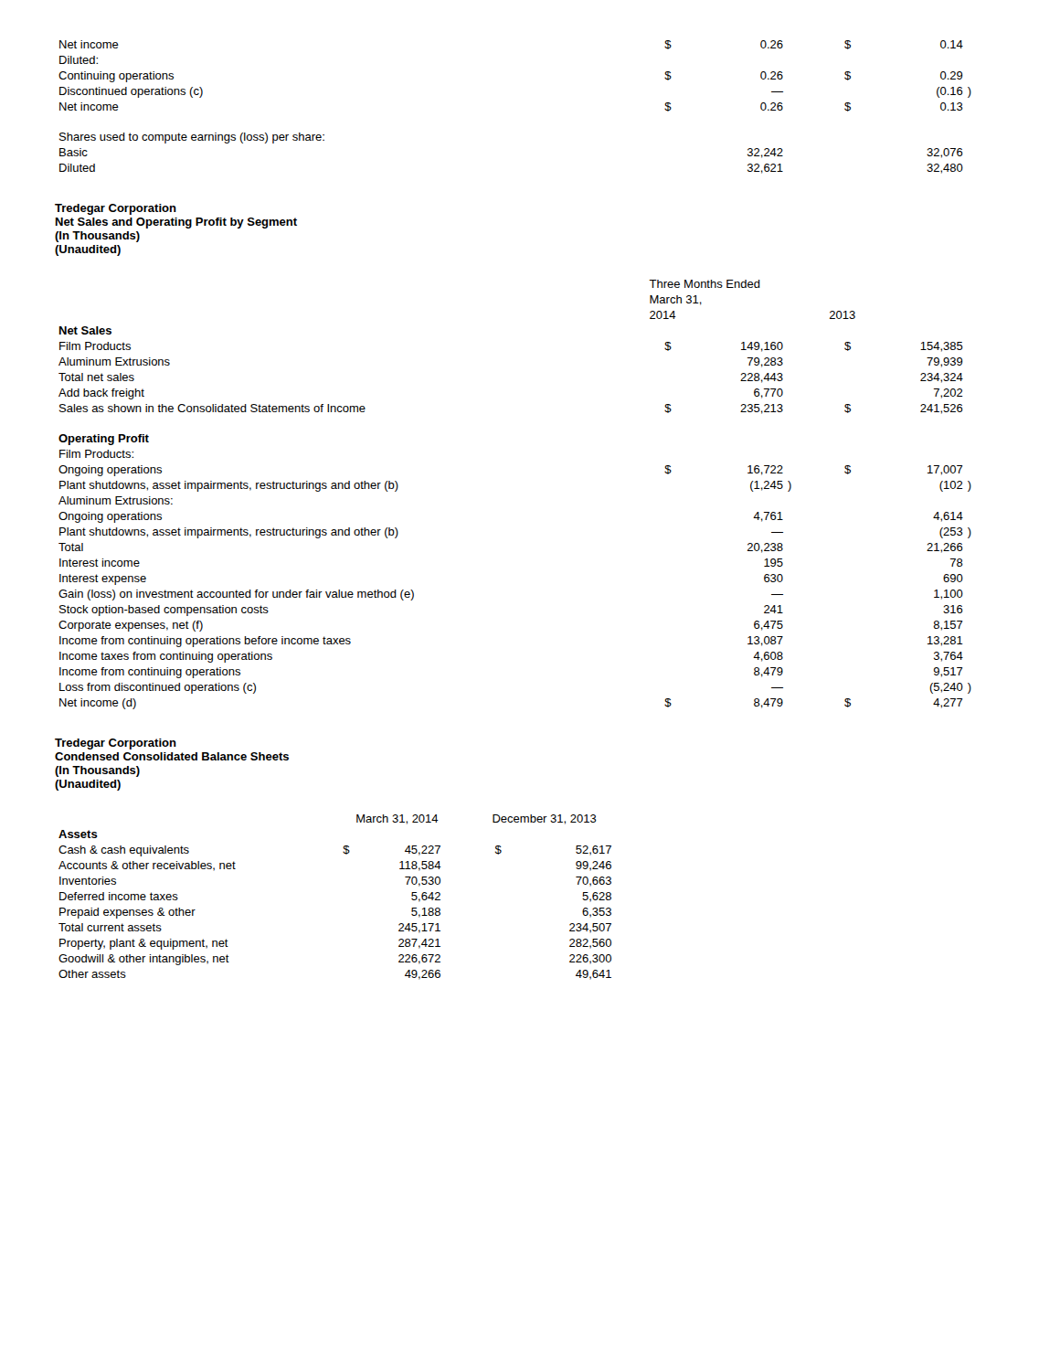| Net income | $ | 0.26 | | $ | 0.14 | |
| Diluted: | | | | | | |
| Continuing operations | $ | 0.26 | | $ | 0.29 | |
| Discontinued operations (c) | | — | | | (0.16 | ) |
| Net income | $ | 0.26 | | $ | 0.13 | |
| Shares used to compute earnings (loss) per share: | | | | | | |
| Basic | | 32,242 | | | 32,076 | |
| Diluted | | 32,621 | | | 32,480 | |
Tredegar Corporation
Net Sales and Operating Profit by Segment
(In Thousands)
(Unaudited)
| | Three Months Ended |
| | March 31, |
| | 2014 | | 2013 | |
| Net Sales | | | | | | |
| Film Products | $ | 149,160 | | $ | 154,385 | |
| Aluminum Extrusions | | 79,283 | | | 79,939 | |
| Total net sales | | 228,443 | | | 234,324 | |
| Add back freight | | 6,770 | | | 7,202 | |
| Sales as shown in the Consolidated Statements of Income | $ | 235,213 | | $ | 241,526 | |
| Operating Profit | | | | | | |
| Film Products: | | | | | | |
| Ongoing operations | $ | 16,722 | | $ | 17,007 | |
| Plant shutdowns, asset impairments, restructurings and other (b) | | (1,245 | ) | | (102 | ) |
| Aluminum Extrusions: | | | | | | |
| Ongoing operations | | 4,761 | | | 4,614 | |
| Plant shutdowns, asset impairments, restructurings and other (b) | | — | | | (253 | ) |
| Total | | 20,238 | | | 21,266 | |
| Interest income | | 195 | | | 78 | |
| Interest expense | | 630 | | | 690 | |
| Gain (loss) on investment accounted for under fair value method (e) | | — | | | 1,100 | |
| Stock option-based compensation costs | | 241 | | | 316 | |
| Corporate expenses, net (f) | | 6,475 | | | 8,157 | |
| Income from continuing operations before income taxes | | 13,087 | | | 13,281 | |
| Income taxes from continuing operations | | 4,608 | | | 3,764 | |
| Income from continuing operations | | 8,479 | | | 9,517 | |
| Loss from discontinued operations (c) | | — | | | (5,240 | ) |
| Net income (d) | $ | 8,479 | | $ | 4,277 | |
Tredegar Corporation
Condensed Consolidated Balance Sheets
(In Thousands)
(Unaudited)
| | March 31, 2014 | December 31, 2013 | |
| Assets | | | | | | |
| Cash & cash equivalents | $ | 45,227 | | $ | 52,617 | |
| Accounts & other receivables, net | | 118,584 | | | 99,246 | |
| Inventories | | 70,530 | | | 70,663 | |
| Deferred income taxes | | 5,642 | | | 5,628 | |
| Prepaid expenses & other | | 5,188 | | | 6,353 | |
| Total current assets | | 245,171 | | | 234,507 | |
| Property, plant & equipment, net | | 287,421 | | | 282,560 | |
| Goodwill & other intangibles, net | | 226,672 | | | 226,300 | |
| Other assets | | 49,266 | | | 49,641 | |